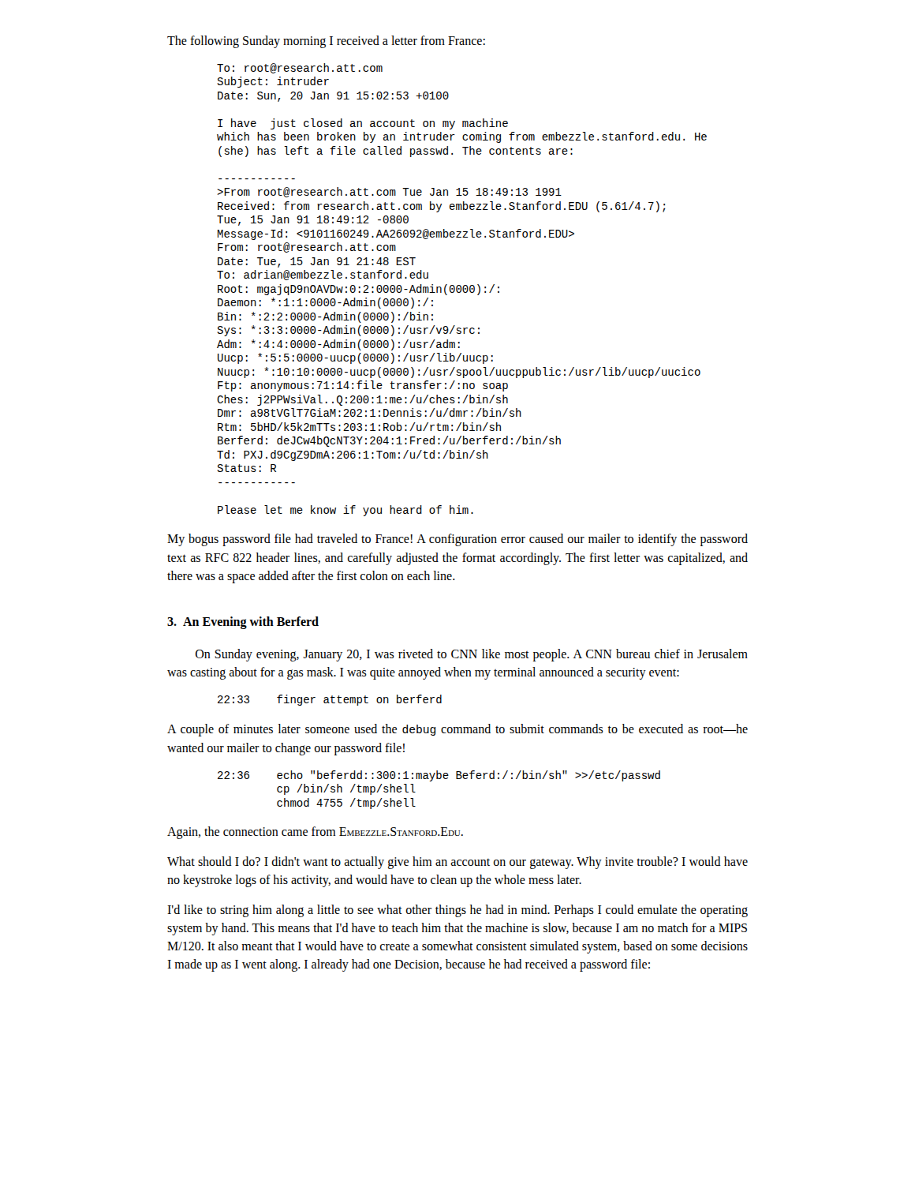The following Sunday morning I received a letter from France:
To: root@research.att.com
Subject: intruder
Date: Sun, 20 Jan 91 15:02:53 +0100

I have  just closed an account on my machine
which has been broken by an intruder coming from embezzle.stanford.edu. He
(she) has left a file called passwd. The contents are:

------------
>From root@research.att.com Tue Jan 15 18:49:13 1991
Received: from research.att.com by embezzle.Stanford.EDU (5.61/4.7);
Tue, 15 Jan 91 18:49:12 -0800
Message-Id: <9101160249.AA26092@embezzle.Stanford.EDU>
From: root@research.att.com
Date: Tue, 15 Jan 91 21:48 EST
To: adrian@embezzle.stanford.edu
Root: mgajqD9nOAVDw:0:2:0000-Admin(0000):/:
Daemon: *:1:1:0000-Admin(0000):/:
Bin: *:2:2:0000-Admin(0000):/bin:
Sys: *:3:3:0000-Admin(0000):/usr/v9/src:
Adm: *:4:4:0000-Admin(0000):/usr/adm:
Uucp: *:5:5:0000-uucp(0000):/usr/lib/uucp:
Nuucp: *:10:10:0000-uucp(0000):/usr/spool/uucppublic:/usr/lib/uucp/uucico
Ftp: anonymous:71:14:file transfer:/:no soap
Ches: j2PPWsiVal..Q:200:1:me:/u/ches:/bin/sh
Dmr: a98tVGlT7GiaM:202:1:Dennis:/u/dmr:/bin/sh
Rtm: 5bHD/k5k2mTTs:203:1:Rob:/u/rtm:/bin/sh
Berferd: deJCw4bQcNT3Y:204:1:Fred:/u/berferd:/bin/sh
Td: PXJ.d9CgZ9DmA:206:1:Tom:/u/td:/bin/sh
Status: R
------------

Please let me know if you heard of him.
My bogus password file had traveled to France! A configuration error caused our mailer to identify the password text as RFC 822 header lines, and carefully adjusted the format accordingly. The first letter was capitalized, and there was a space added after the first colon on each line.
3. An Evening with Berferd
On Sunday evening, January 20, I was riveted to CNN like most people. A CNN bureau chief in Jerusalem was casting about for a gas mask. I was quite annoyed when my terminal announced a security event:
22:33    finger attempt on berferd
A couple of minutes later someone used the debug command to submit commands to be executed as root—he wanted our mailer to change our password file!
22:36    echo "beferdd::300:1:maybe Beferd:/:/bin/sh" >>/etc/passwd
         cp /bin/sh /tmp/shell
         chmod 4755 /tmp/shell
Again, the connection came from Embezzle.Stanford.Edu.
What should I do? I didn't want to actually give him an account on our gateway. Why invite trouble? I would have no keystroke logs of his activity, and would have to clean up the whole mess later.
I'd like to string him along a little to see what other things he had in mind. Perhaps I could emulate the operating system by hand. This means that I'd have to teach him that the machine is slow, because I am no match for a MIPS M/120. It also meant that I would have to create a somewhat consistent simulated system, based on some decisions I made up as I went along. I already had one Decision, because he had received a password file: